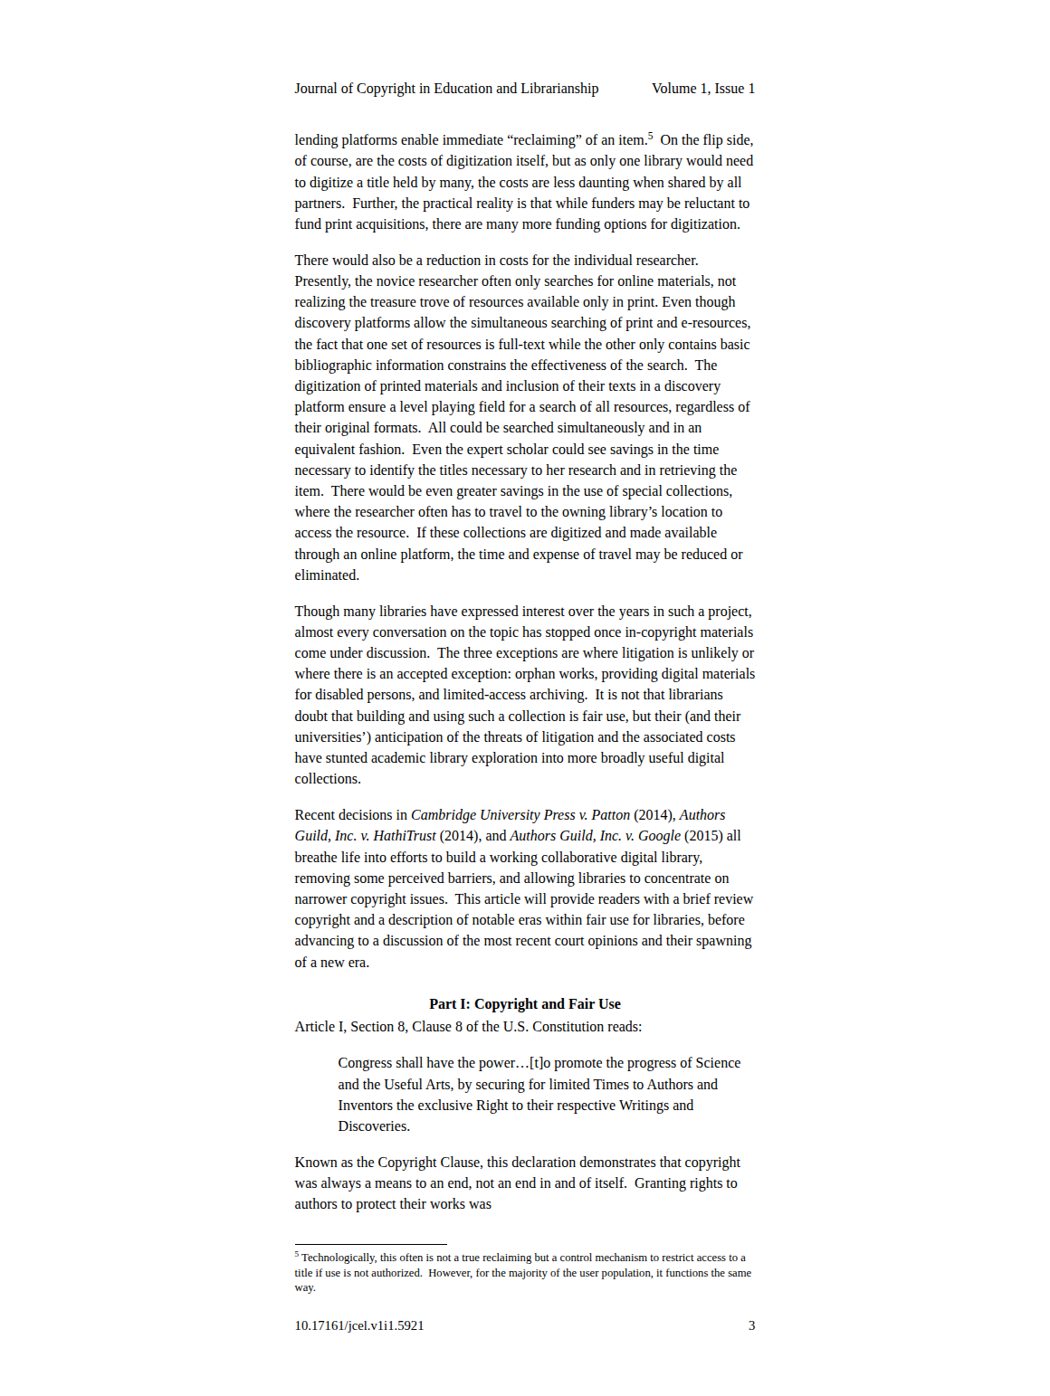Journal of Copyright in Education and Librarianship
Volume 1, Issue 1
lending platforms enable immediate “reclaiming” of an item.5 On the flip side, of course, are the costs of digitization itself, but as only one library would need to digitize a title held by many, the costs are less daunting when shared by all partners. Further, the practical reality is that while funders may be reluctant to fund print acquisitions, there are many more funding options for digitization.
There would also be a reduction in costs for the individual researcher. Presently, the novice researcher often only searches for online materials, not realizing the treasure trove of resources available only in print. Even though discovery platforms allow the simultaneous searching of print and e-resources, the fact that one set of resources is full-text while the other only contains basic bibliographic information constrains the effectiveness of the search. The digitization of printed materials and inclusion of their texts in a discovery platform ensure a level playing field for a search of all resources, regardless of their original formats. All could be searched simultaneously and in an equivalent fashion. Even the expert scholar could see savings in the time necessary to identify the titles necessary to her research and in retrieving the item. There would be even greater savings in the use of special collections, where the researcher often has to travel to the owning library’s location to access the resource. If these collections are digitized and made available through an online platform, the time and expense of travel may be reduced or eliminated.
Though many libraries have expressed interest over the years in such a project, almost every conversation on the topic has stopped once in-copyright materials come under discussion. The three exceptions are where litigation is unlikely or where there is an accepted exception: orphan works, providing digital materials for disabled persons, and limited-access archiving. It is not that librarians doubt that building and using such a collection is fair use, but their (and their universities’) anticipation of the threats of litigation and the associated costs have stunted academic library exploration into more broadly useful digital collections.
Recent decisions in Cambridge University Press v. Patton (2014), Authors Guild, Inc. v. HathiTrust (2014), and Authors Guild, Inc. v. Google (2015) all breathe life into efforts to build a working collaborative digital library, removing some perceived barriers, and allowing libraries to concentrate on narrower copyright issues. This article will provide readers with a brief review copyright and a description of notable eras within fair use for libraries, before advancing to a discussion of the most recent court opinions and their spawning of a new era.
Part I: Copyright and Fair Use
Article I, Section 8, Clause 8 of the U.S. Constitution reads:
Congress shall have the power…[t]o promote the progress of Science and the Useful Arts, by securing for limited Times to Authors and Inventors the exclusive Right to their respective Writings and Discoveries.
Known as the Copyright Clause, this declaration demonstrates that copyright was always a means to an end, not an end in and of itself. Granting rights to authors to protect their works was
5 Technologically, this often is not a true reclaiming but a control mechanism to restrict access to a title if use is not authorized. However, for the majority of the user population, it functions the same way.
10.17161/jcel.v1i1.5921
3